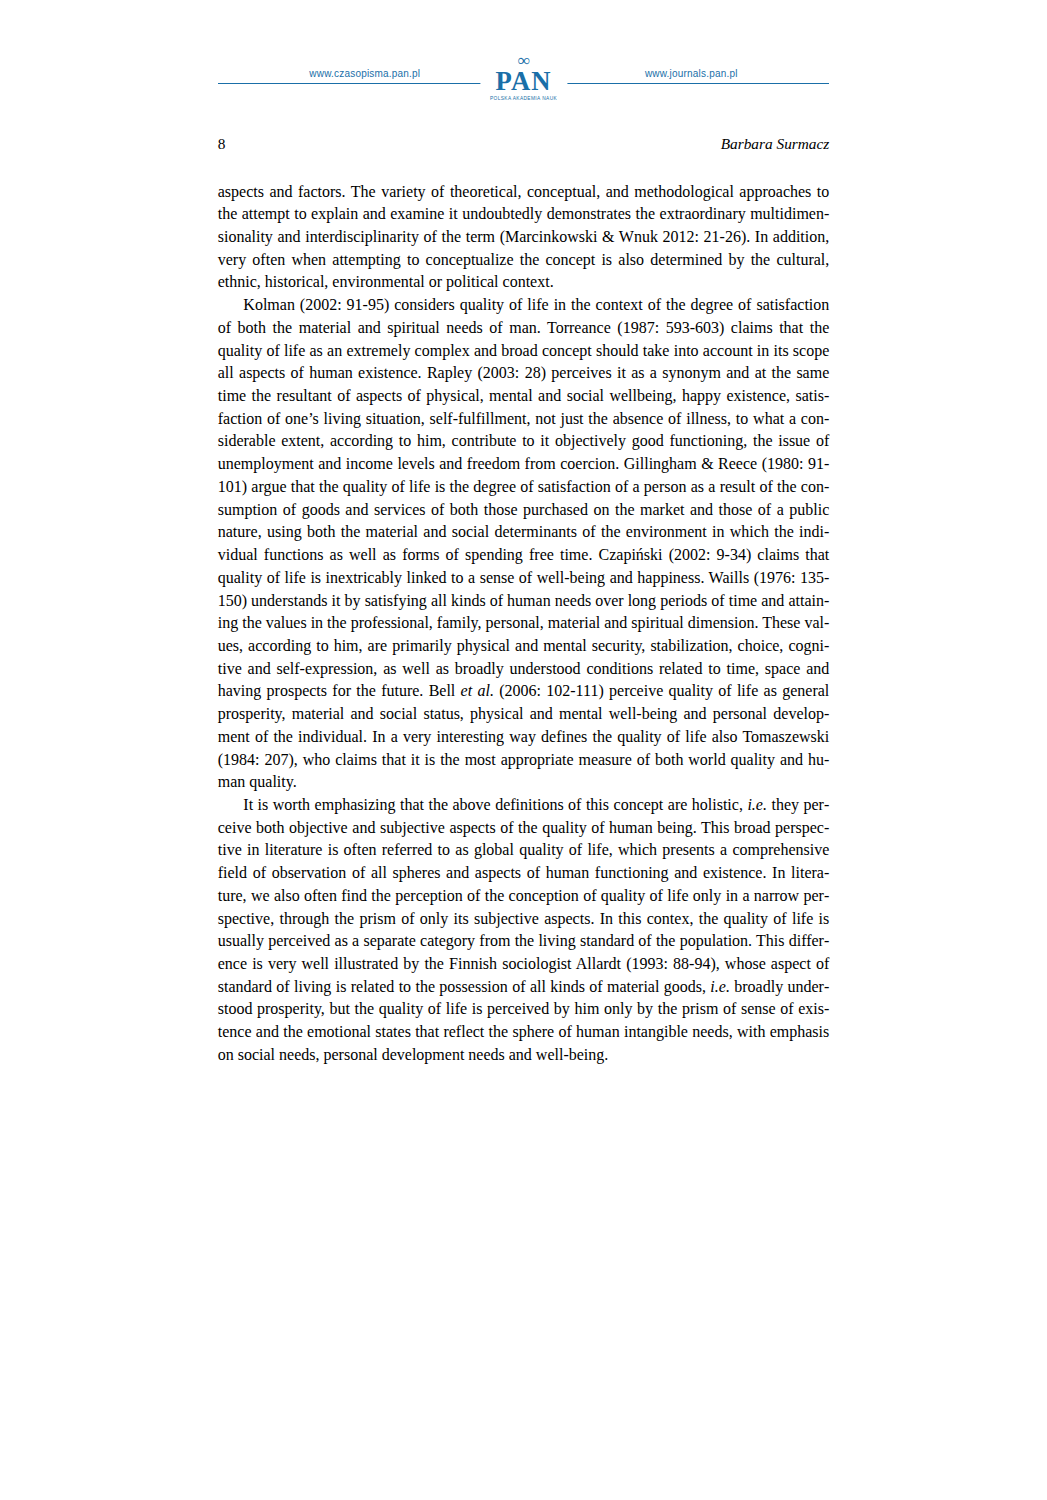www.czasopisma.pan.pl www.journals.pan.pl
∞
PAN
POLSKA AKADEMIA NAUK
8 Barbara Surmacz
aspects and factors. The variety of theoretical, conceptual, and methodological approaches to the attempt to explain and examine it undoubtedly demonstrates the extraordinary multidimensionality and interdisciplinarity of the term (Marcinkowski & Wnuk 2012: 21-26). In addition, very often when attempting to conceptualize the concept is also determined by the cultural, ethnic, historical, environmental or political context.
Kolman (2002: 91-95) considers quality of life in the context of the degree of satisfaction of both the material and spiritual needs of man. Torreance (1987: 593-603) claims that the quality of life as an extremely complex and broad concept should take into account in its scope all aspects of human existence. Rapley (2003: 28) perceives it as a synonym and at the same time the resultant of aspects of physical, mental and social wellbeing, happy existence, satisfaction of one’s living situation, self-fulfillment, not just the absence of illness, to what a considerable extent, according to him, contribute to it objectively good functioning, the issue of unemployment and income levels and freedom from coercion. Gillingham & Reece (1980: 91-101) argue that the quality of life is the degree of satisfaction of a person as a result of the consumption of goods and services of both those purchased on the market and those of a public nature, using both the material and social determinants of the environment in which the individual functions as well as forms of spending free time. Czapiński (2002: 9-34) claims that quality of life is inextricably linked to a sense of well-being and happiness. Waills (1976: 135-150) understands it by satisfying all kinds of human needs over long periods of time and attaining the values in the professional, family, personal, material and spiritual dimension. These values, according to him, are primarily physical and mental security, stabilization, choice, cognitive and self-expression, as well as broadly understood conditions related to time, space and having prospects for the future. Bell et al. (2006: 102-111) perceive quality of life as general prosperity, material and social status, physical and mental well-being and personal development of the individual. In a very interesting way defines the quality of life also Tomaszewski (1984: 207), who claims that it is the most appropriate measure of both world quality and human quality.
It is worth emphasizing that the above definitions of this concept are holistic, i.e. they perceive both objective and subjective aspects of the quality of human being. This broad perspective in literature is often referred to as global quality of life, which presents a comprehensive field of observation of all spheres and aspects of human functioning and existence. In literature, we also often find the perception of the conception of quality of life only in a narrow perspective, through the prism of only its subjective aspects. In this contex, the quality of life is usually perceived as a separate category from the living standard of the population. This difference is very well illustrated by the Finnish sociologist Allardt (1993: 88-94), whose aspect of standard of living is related to the possession of all kinds of material goods, i.e. broadly understood prosperity, but the quality of life is perceived by him only by the prism of sense of existence and the emotional states that reflect the sphere of human intangible needs, with emphasis on social needs, personal development needs and well-being.